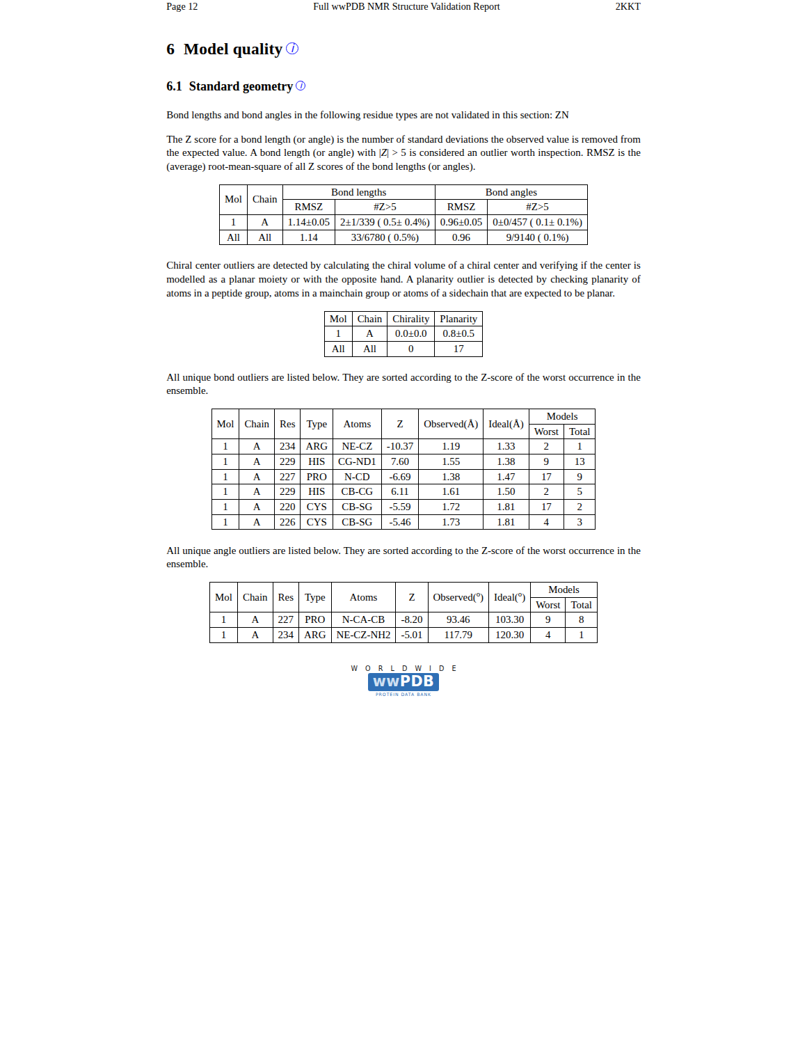Page 12
Full wwPDB NMR Structure Validation Report
2KKT
6 Model qualityi
6.1 Standard geometryi
Bond lengths and bond angles in the following residue types are not validated in this section: ZN
The Z score for a bond length (or angle) is the number of standard deviations the observed value is removed from the expected value. A bond length (or angle) with |Z| > 5 is considered an outlier worth inspection. RMSZ is the (average) root-mean-square of all Z scores of the bond lengths (or angles).
| Mol | Chain | Bond lengths | Bond angles |
| --- | --- | --- | --- |
| RMSZ | #Z>5 | RMSZ | #Z>5 |
| 1 | A | 1.14 ± 0.05 | 2 ± 1/339 ( 0.5 ± 0.4%) | 0.96 ± 0.05 | 0 ± 0/457 ( 0.1 ± 0.1%) |
| All | All | 1.14 | 33/6780 ( 0.5%) | 0.96 | 9/9140 ( 0.1%) |
Chiral center outliers are detected by calculating the chiral volume of a chiral center and verifying if the center is modelled as a planar moiety or with the opposite hand. A planarity outlier is detected by checking planarity of atoms in a peptide group, atoms in a mainchain group or atoms of a sidechain that are expected to be planar.
| Mol | Chain | Chirality | Planarity |
| --- | --- | --- | --- |
| 1 | A | 0.0 ± 0.0 | 0.8 ± 0.5 |
| All | All | 0 | 17 |
All unique bond outliers are listed below. They are sorted according to the Z-score of the worst occurrence in the ensemble.
| Mol | Chain | Res | Type | Atoms | Z | Observed(Å) | Ideal(Å) | Models |
| --- | --- | --- | --- | --- | --- | --- | --- | --- |
| Worst | Total |
| 1 | A | 234 | ARG | NE-CZ | -10.37 | 1.19 | 1.33 | 2 | 1 |
| 1 | A | 229 | HIS | CG-ND1 | 7.60 | 1.55 | 1.38 | 9 | 13 |
| 1 | A | 227 | PRO | N-CD | -6.69 | 1.38 | 1.47 | 17 | 9 |
| 1 | A | 229 | HIS | CB-CG | 6.11 | 1.61 | 1.50 | 2 | 5 |
| 1 | A | 220 | CYS | CB-SG | -5.59 | 1.72 | 1.81 | 17 | 2 |
| 1 | A | 226 | CYS | CB-SG | -5.46 | 1.73 | 1.81 | 4 | 3 |
All unique angle outliers are listed below. They are sorted according to the Z-score of the worst occurrence in the ensemble.
| Mol | Chain | Res | Type | Atoms | Z | Observed( o ) | Ideal( o ) | Models |
| --- | --- | --- | --- | --- | --- | --- | --- | --- |
| Worst | Total |
| 1 | A | 227 | PRO | N-CA-CB | -8.20 | 93.46 | 103.30 | 9 | 8 |
| 1 | A | 234 | ARG | NE-CZ-NH2 | -5.01 | 117.79 | 120.30 | 4 | 1 |
W O R L D W I D E
ww PDB
PROTEIN DATA BANK